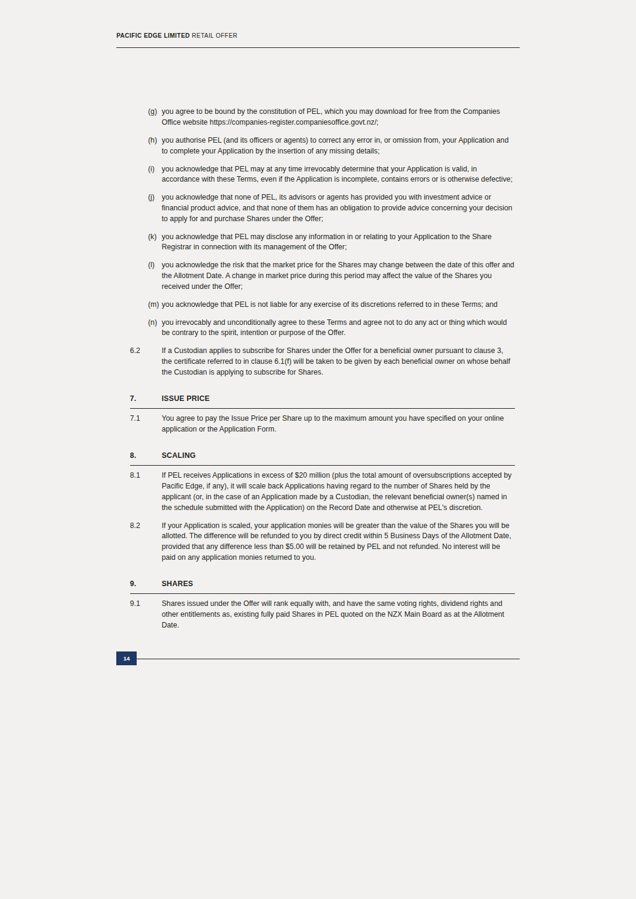PACIFIC EDGE LIMITED RETAIL OFFER
(g) you agree to be bound by the constitution of PEL, which you may download for free from the Companies Office website https://companies-register.companiesoffice.govt.nz/;
(h) you authorise PEL (and its officers or agents) to correct any error in, or omission from, your Application and to complete your Application by the insertion of any missing details;
(i) you acknowledge that PEL may at any time irrevocably determine that your Application is valid, in accordance with these Terms, even if the Application is incomplete, contains errors or is otherwise defective;
(j) you acknowledge that none of PEL, its advisors or agents has provided you with investment advice or financial product advice, and that none of them has an obligation to provide advice concerning your decision to apply for and purchase Shares under the Offer;
(k) you acknowledge that PEL may disclose any information in or relating to your Application to the Share Registrar in connection with its management of the Offer;
(l) you acknowledge the risk that the market price for the Shares may change between the date of this offer and the Allotment Date. A change in market price during this period may affect the value of the Shares you received under the Offer;
(m) you acknowledge that PEL is not liable for any exercise of its discretions referred to in these Terms; and
(n) you irrevocably and unconditionally agree to these Terms and agree not to do any act or thing which would be contrary to the spirit, intention or purpose of the Offer.
6.2 If a Custodian applies to subscribe for Shares under the Offer for a beneficial owner pursuant to clause 3, the certificate referred to in clause 6.1(f) will be taken to be given by each beneficial owner on whose behalf the Custodian is applying to subscribe for Shares.
7. ISSUE PRICE
7.1 You agree to pay the Issue Price per Share up to the maximum amount you have specified on your online application or the Application Form.
8. SCALING
8.1 If PEL receives Applications in excess of $20 million (plus the total amount of oversubscriptions accepted by Pacific Edge, if any), it will scale back Applications having regard to the number of Shares held by the applicant (or, in the case of an Application made by a Custodian, the relevant beneficial owner(s) named in the schedule submitted with the Application) on the Record Date and otherwise at PEL's discretion.
8.2 If your Application is scaled, your application monies will be greater than the value of the Shares you will be allotted. The difference will be refunded to you by direct credit within 5 Business Days of the Allotment Date, provided that any difference less than $5.00 will be retained by PEL and not refunded. No interest will be paid on any application monies returned to you.
9. SHARES
9.1 Shares issued under the Offer will rank equally with, and have the same voting rights, dividend rights and other entitlements as, existing fully paid Shares in PEL quoted on the NZX Main Board as at the Allotment Date.
14